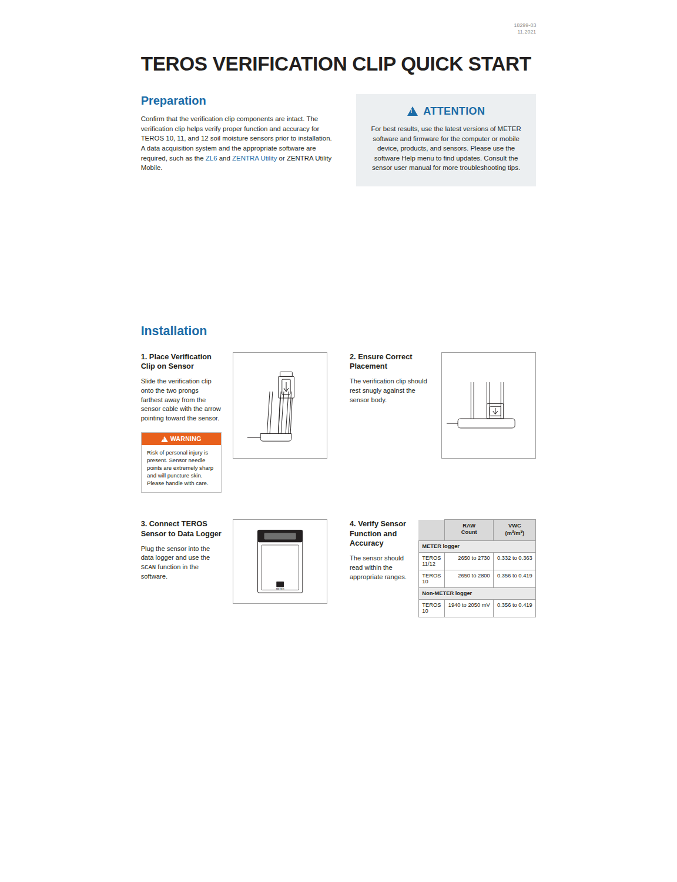18299-03
11.2021
TEROS VERIFICATION CLIP QUICK START
Preparation
Confirm that the verification clip components are intact. The verification clip helps verify proper function and accuracy for TEROS 10, 11, and 12 soil moisture sensors prior to installation. A data acquisition system and the appropriate software are required, such as the ZL6 and ZENTRA Utility or ZENTRA Utility Mobile.
ATTENTION
For best results, use the latest versions of METER software and firmware for the computer or mobile device, products, and sensors. Please use the software Help menu to find updates. Consult the sensor user manual for more troubleshooting tips.
Installation
1. Place Verification Clip on Sensor
Slide the verification clip onto the two prongs farthest away from the sensor cable with the arrow pointing toward the sensor.
WARNING
Risk of personal injury is present. Sensor needle points are extremely sharp and will puncture skin. Please handle with care.
2. Ensure Correct Placement
The verification clip should rest snugly against the sensor body.
3. Connect TEROS Sensor to Data Logger
Plug the sensor into the data logger and use the SCAN function in the software.
METER
4. Verify Sensor Function and Accuracy
The sensor should read within the appropriate ranges.
| | RAW Count | VWC (m 3 /m 3 ) |
| --- | --- | --- |
| METER logger |
| TEROS 11/12 | 2650 to 2730 | 0.332 to 0.363 |
| TEROS 10 | 2650 to 2800 | 0.356 to 0.419 |
| Non-METER logger |
| TEROS 10 | 1940 to 2050 mV | 0.356 to 0.419 |